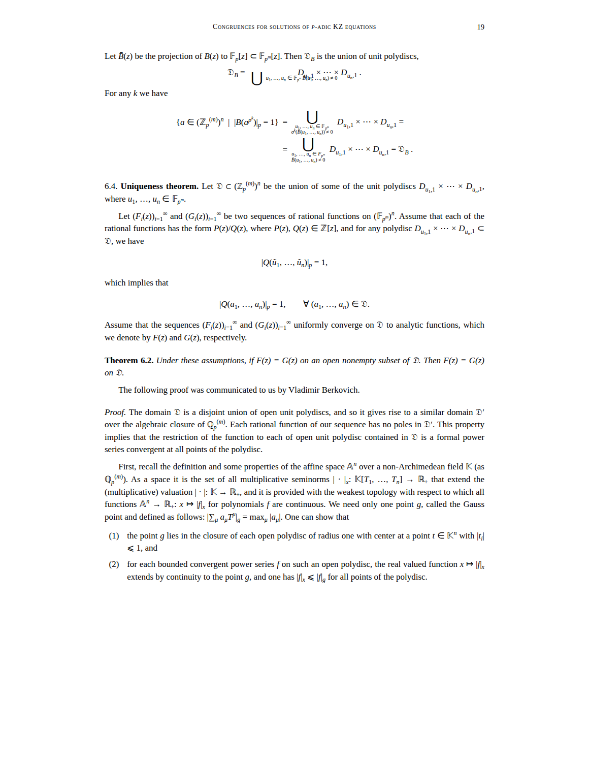Congruences for solutions of p-adic KZ equations 19
Let B̄(z) be the projection of B(z) to 𝔽p[z] ⊂ 𝔽pm[z]. Then 𝔇B is the union of unit polydiscs,
⋃ u1, …, un ∈ 𝔽pm B̄(u1, …, un) ≠ 0
𝔇B = Du1,1 × ⋯ × Dun,1 .
For any k we have
| { a ∈ (ℤ p ( m ) ) n / / B ( a p k )/ p = 1} | = | ⋃ u 1 , …, u n ∈ 𝔽 p m σ k ( B̄ ( u 1 , …, u n )) ≠ 0 D u 1 ,1 × ⋯ × D u n ,1 = |
| | = | ⋃ u 1 , …, u n ∈ F p m B̄ ( u 1 , …, u n ) ≠ 0 D u 1 ,1 × ⋯ × D u n ,1 = 𝔇 B . |
6.4. Uniqueness theorem.
Let 𝔇 ⊂ (ℤp(m))n be the union of some of the unit polydiscs Du1,1 × ⋯ × Dun,1, where u1, …, un ∈ 𝔽pm.
Let (Fi(z))i=1∞ and (Gi(z))i=1∞ be two sequences of rational functions on (𝔽pm)n. Assume that each of the rational functions has the form P(z)/Q(z), where P(z), Q(z) ∈ ℤ[z], and for any polydisc Du1,1 × ⋯ × Dun,1 ⊂ 𝔇, we have
|Q(ũ1, …, ũn)|p = 1,
which implies that
|Q(a1, …, an)|p = 1, ∀ (a1, …, an) ∈ 𝔇.
Assume that the sequences (Fi(z))i=1∞ and (Gi(z))i=1∞ uniformly converge on 𝔇 to analytic functions, which we denote by F(z) and G(z), respectively.
Theorem 6.2. Under these assumptions, if F(z) = G(z) on an open nonempty subset of 𝔇. Then F(z) = G(z) on 𝔇.
The following proof was communicated to us by Vladimir Berkovich.
Proof. The domain 𝔇 is a disjoint union of open unit polydiscs, and so it gives rise to a similar domain 𝔇′ over the algebraic closure of ℚp(m). Each rational function of our sequence has no poles in 𝔇′. This property implies that the restriction of the function to each of open unit polydisc contained in 𝔇 is a formal power series convergent at all points of the polydisc.
First, recall the definition and some properties of the affine space 𝔸n over a non-Archimedean field 𝕂 (as ℚp(m)). As a space it is the set of all multiplicative seminorms | · |x: 𝕂[T1, …, Tn] → ℝ+ that extend the (multiplicative) valuation | · |: 𝕂 → ℝ+, and it is provided with the weakest topology with respect to which all functions 𝔸n → ℝ+: x ↦ |f|x for polynomials f are continuous. We need only one point g, called the Gauss point and defined as follows: |∑μ aμTμ|g = maxμ |aμ|. One can show that
the point g lies in the closure of each open polydisc of radius one with center at a point t ∈ 𝕂n with |ti| ⩽ 1, and
for each bounded convergent power series f on such an open polydisc, the real valued function x ↦ |f|x extends by continuity to the point g, and one has |f|x ⩽ |f|g for all points of the polydisc.